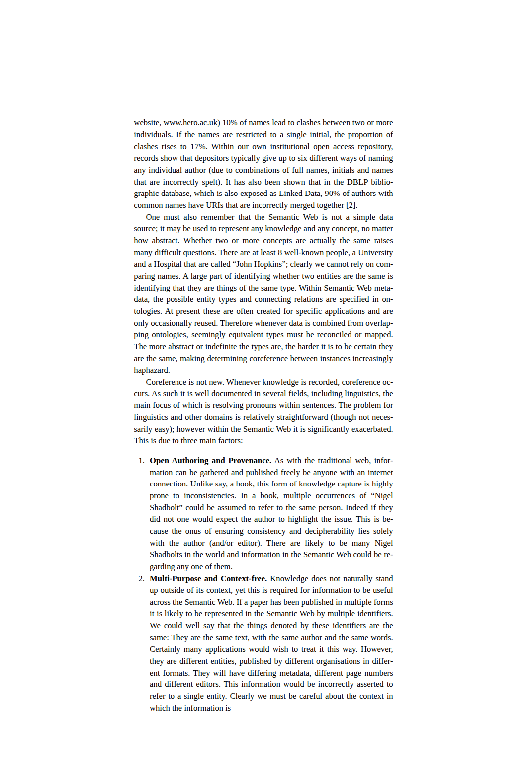website, www.hero.ac.uk) 10% of names lead to clashes between two or more individuals. If the names are restricted to a single initial, the proportion of clashes rises to 17%. Within our own institutional open access repository, records show that depositors typically give up to six different ways of naming any individual author (due to combinations of full names, initials and names that are incorrectly spelt). It has also been shown that in the DBLP bibliographic database, which is also exposed as Linked Data, 90% of authors with common names have URIs that are incorrectly merged together [2].
One must also remember that the Semantic Web is not a simple data source; it may be used to represent any knowledge and any concept, no matter how abstract. Whether two or more concepts are actually the same raises many difficult questions. There are at least 8 well-known people, a University and a Hospital that are called “John Hopkins”; clearly we cannot rely on comparing names. A large part of identifying whether two entities are the same is identifying that they are things of the same type. Within Semantic Web metadata, the possible entity types and connecting relations are specified in ontologies. At present these are often created for specific applications and are only occasionally reused. Therefore whenever data is combined from overlapping ontologies, seemingly equivalent types must be reconciled or mapped. The more abstract or indefinite the types are, the harder it is to be certain they are the same, making determining coreference between instances increasingly haphazard.
Coreference is not new. Whenever knowledge is recorded, coreference occurs. As such it is well documented in several fields, including linguistics, the main focus of which is resolving pronouns within sentences. The problem for linguistics and other domains is relatively straightforward (though not necessarily easy); however within the Semantic Web it is significantly exacerbated. This is due to three main factors:
Open Authoring and Provenance. As with the traditional web, information can be gathered and published freely be anyone with an internet connection. Unlike say, a book, this form of knowledge capture is highly prone to inconsistencies. In a book, multiple occurrences of “Nigel Shadbolt” could be assumed to refer to the same person. Indeed if they did not one would expect the author to highlight the issue. This is because the onus of ensuring consistency and decipherability lies solely with the author (and/or editor). There are likely to be many Nigel Shadbolts in the world and information in the Semantic Web could be regarding any one of them.
Multi-Purpose and Context-free. Knowledge does not naturally stand up outside of its context, yet this is required for information to be useful across the Semantic Web. If a paper has been published in multiple forms it is likely to be represented in the Semantic Web by multiple identifiers. We could well say that the things denoted by these identifiers are the same: They are the same text, with the same author and the same words. Certainly many applications would wish to treat it this way. However, they are different entities, published by different organisations in different formats. They will have differing metadata, different page numbers and different editors. This information would be incorrectly asserted to refer to a single entity. Clearly we must be careful about the context in which the information is